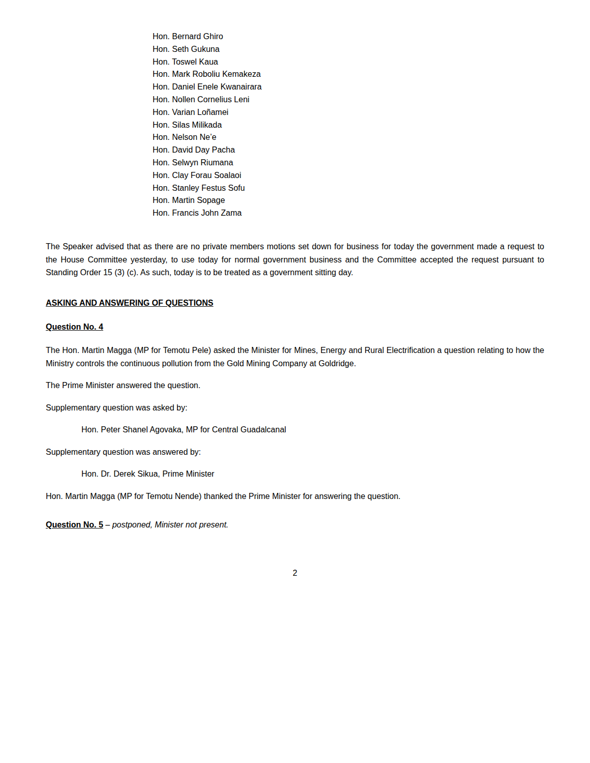Hon. Bernard Ghiro
Hon. Seth Gukuna
Hon. Toswel Kaua
Hon. Mark Roboliu Kemakeza
Hon. Daniel Enele Kwanairara
Hon. Nollen Cornelius Leni
Hon. Varian Loñamei
Hon. Silas Milikada
Hon. Nelson Ne’e
Hon. David Day Pacha
Hon. Selwyn Riumana
Hon. Clay Forau Soalaoi
Hon. Stanley Festus Sofu
Hon. Martin Sopage
Hon. Francis John Zama
The Speaker advised that as there are no private members motions set down for business for today the government made a request to the House Committee yesterday, to use today for normal government business and the Committee accepted the request pursuant to Standing Order 15 (3) (c). As such, today is to be treated as a government sitting day.
ASKING AND ANSWERING OF QUESTIONS
Question No. 4
The Hon. Martin Magga (MP for Temotu Pele) asked the Minister for Mines, Energy and Rural Electrification a question relating to how the Ministry controls the continuous pollution from the Gold Mining Company at Goldridge.
The Prime Minister answered the question.
Supplementary question was asked by:
Hon. Peter Shanel Agovaka, MP for Central Guadalcanal
Supplementary question was answered by:
Hon. Dr. Derek Sikua, Prime Minister
Hon. Martin Magga (MP for Temotu Nende) thanked the Prime Minister for answering the question.
Question No. 5 – postponed, Minister not present.
2